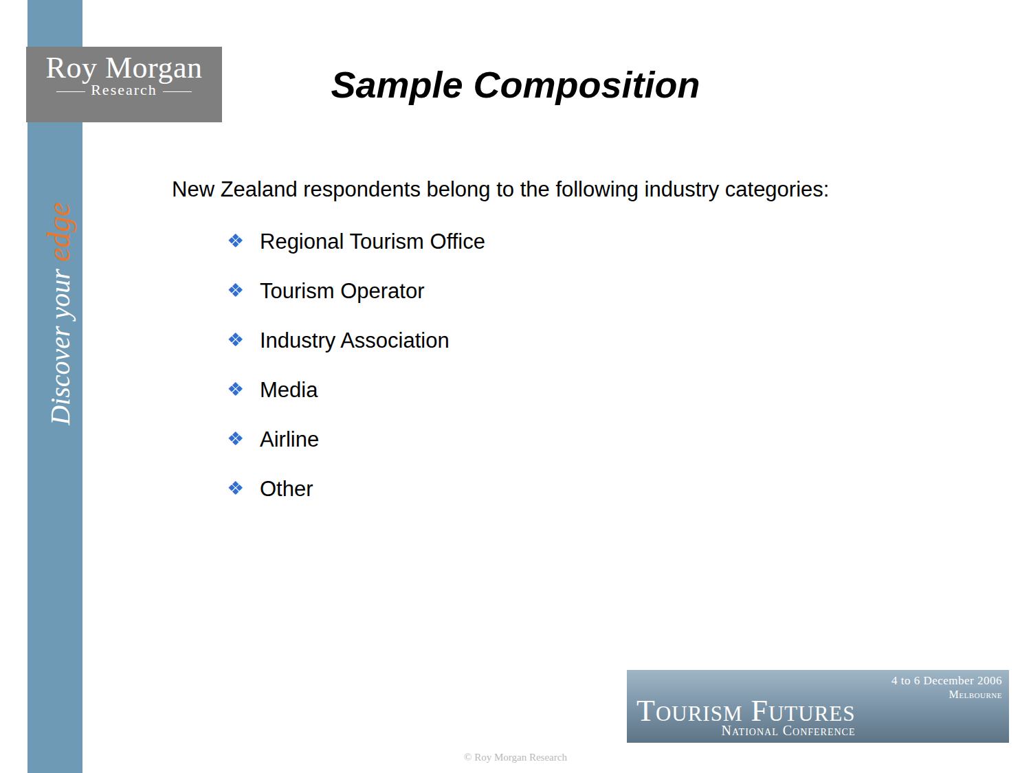Discover your edge
Roy Morgan
Research
Sample Composition
New Zealand respondents belong to the following industry categories:
Regional Tourism Office
Tourism Operator
Industry Association
Media
Airline
Other
4 to 6 December 2006
Melbourne
Tourism Futures National Conference
© Roy Morgan Research